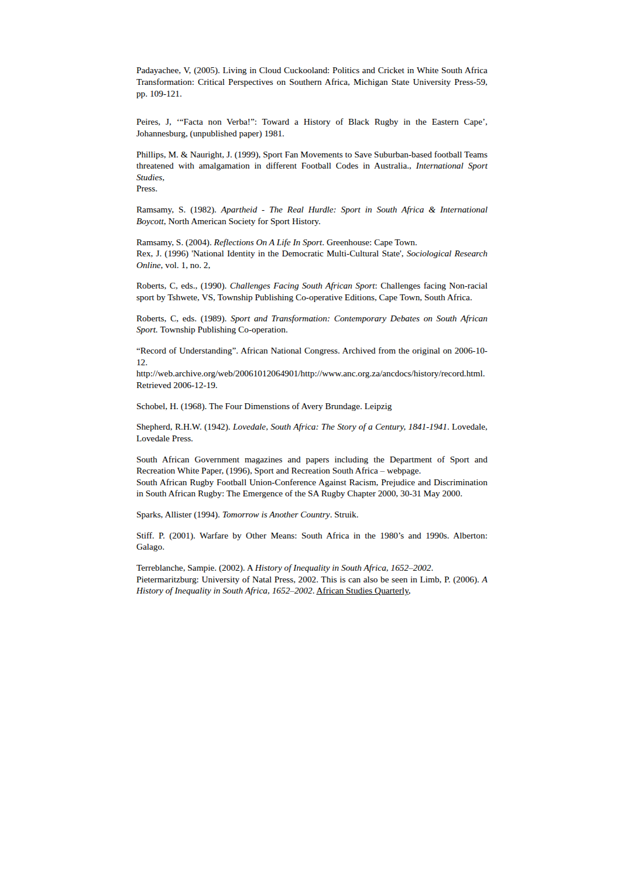Padayachee, V, (2005). Living in Cloud Cuckooland: Politics and Cricket in White South Africa Transformation: Critical Perspectives on Southern Africa, Michigan State University Press-59, pp. 109-121.
Peires, J, ‘“Facta non Verba!”: Toward a History of Black Rugby in the Eastern Cape’, Johannesburg, (unpublished paper) 1981.
Phillips, M. & Nauright, J. (1999), Sport Fan Movements to Save Suburban-based football Teams threatened with amalgamation in different Football Codes in Australia., International Sport Studies,
Press.
Ramsamy, S. (1982). Apartheid - The Real Hurdle: Sport in South Africa & International Boycott, North American Society for Sport History.
Ramsamy, S. (2004). Reflections On A Life In Sport. Greenhouse: Cape Town.
Rex, J. (1996) 'National Identity in the Democratic Multi-Cultural State', Sociological Research Online, vol. 1, no. 2,
Roberts, C, eds., (1990). Challenges Facing South African Sport: Challenges facing Non-racial sport by Tshwete, VS, Township Publishing Co-operative Editions, Cape Town, South Africa.
Roberts, C, eds. (1989). Sport and Transformation: Contemporary Debates on South African Sport. Township Publishing Co-operation.
“Record of Understanding”. African National Congress. Archived from the original on 2006-10-12.
http://web.archive.org/web/20061012064901/http://www.anc.org.za/ancdocs/history/record.html. Retrieved 2006-12-19.
Schobel, H. (1968). The Four Dimenstions of Avery Brundage. Leipzig
Shepherd, R.H.W. (1942). Lovedale, South Africa: The Story of a Century, 1841-1941. Lovedale, Lovedale Press.
South African Government magazines and papers including the Department of Sport and Recreation White Paper, (1996), Sport and Recreation South Africa – webpage.
South African Rugby Football Union-Conference Against Racism, Prejudice and Discrimination in South African Rugby: The Emergence of the SA Rugby Chapter 2000, 30-31 May 2000.
Sparks, Allister (1994). Tomorrow is Another Country. Struik.
Stiff. P. (2001). Warfare by Other Means: South Africa in the 1980’s and 1990s. Alberton: Galago.
Terreblanche, Sampie. (2002). A History of Inequality in South Africa, 1652–2002.
Pietermaritzburg: University of Natal Press, 2002. This is can also be seen in Limb, P. (2006). A History of Inequality in South Africa, 1652–2002. African Studies Quarterly,